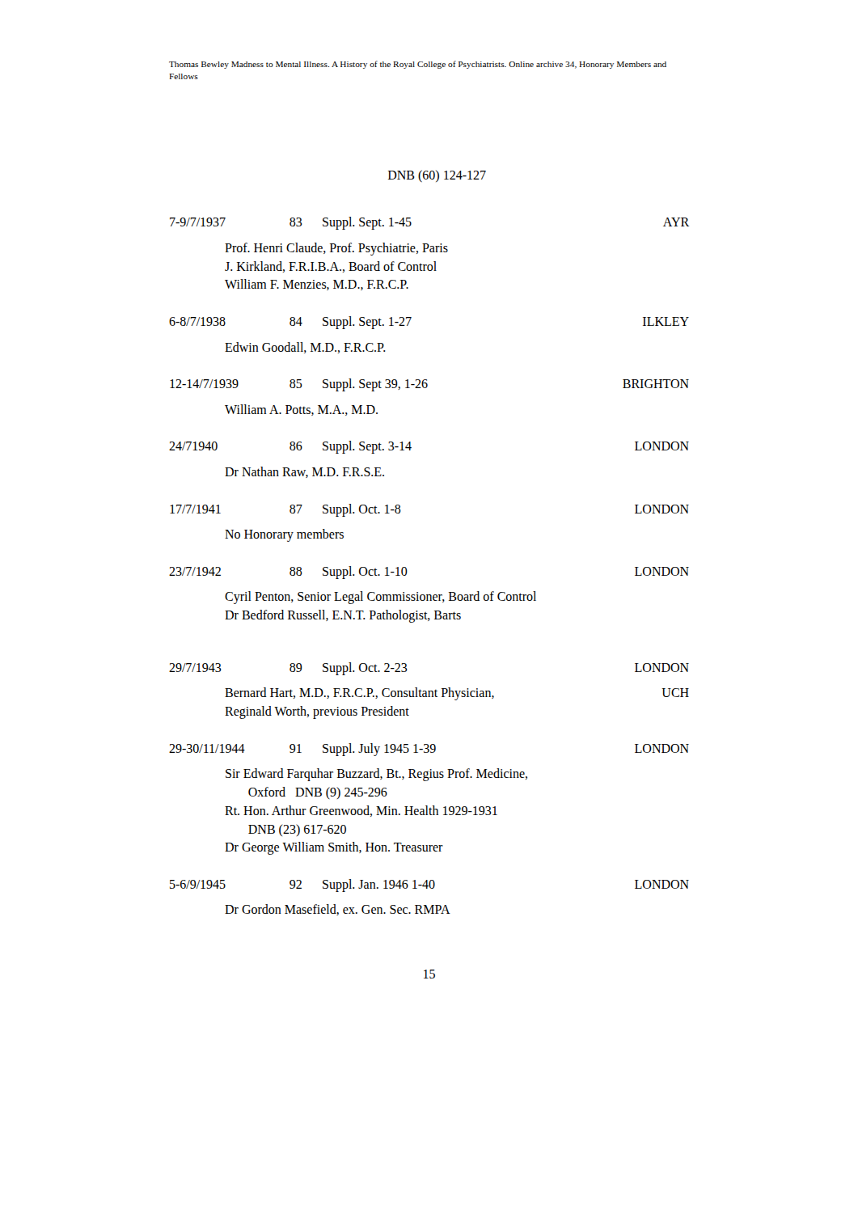Thomas Bewley Madness to Mental Illness. A History of the Royal College of Psychiatrists. Online archive 34, Honorary Members and Fellows
DNB (60) 124-127
| 7-9/7/1937 | 83 | Suppl. Sept. 1-45 | AYR |
| Prof. Henri Claude, Prof. Psychiatrie, Paris J. Kirkland, F.R.I.B.A., Board of Control William F. Menzies, M.D., F.R.C.P. |
| 6-8/7/1938 | 84 | Suppl. Sept. 1-27 | ILKLEY |
| Edwin Goodall, M.D., F.R.C.P. |
| 12-14/7/1939 | 85 | Suppl. Sept 39, 1-26 | BRIGHTON |
| William A. Potts, M.A., M.D. |
| 24/71940 | 86 | Suppl. Sept. 3-14 | LONDON |
| Dr Nathan Raw, M.D. F.R.S.E. |
| 17/7/1941 | 87 | Suppl. Oct. 1-8 | LONDON |
| No Honorary members |
| 23/7/1942 | 88 | Suppl. Oct. 1-10 | LONDON |
| Cyril Penton, Senior Legal Commissioner, Board of Control Dr Bedford Russell, E.N.T. Pathologist, Barts |
| 29/7/1943 | 89 | Suppl. Oct. 2-23 | LONDON |
| / Bernard Hart, M.D., F.R.C.P., Consultant Physician, / UCH / / Reginald Worth, previous President / |
| 29-30/11/1944 | 91 | Suppl. July 1945 1-39 | LONDON |
| Sir Edward Farquhar Buzzard, Bt., Regius Prof. Medicine, Oxford DNB (9) 245-296 Rt. Hon. Arthur Greenwood, Min. Health 1929-1931 DNB (23) 617-620 Dr George William Smith, Hon. Treasurer |
| 5-6/9/1945 | 92 | Suppl. Jan. 1946 1-40 | LONDON |
| Dr Gordon Masefield, ex. Gen. Sec. RMPA |
15